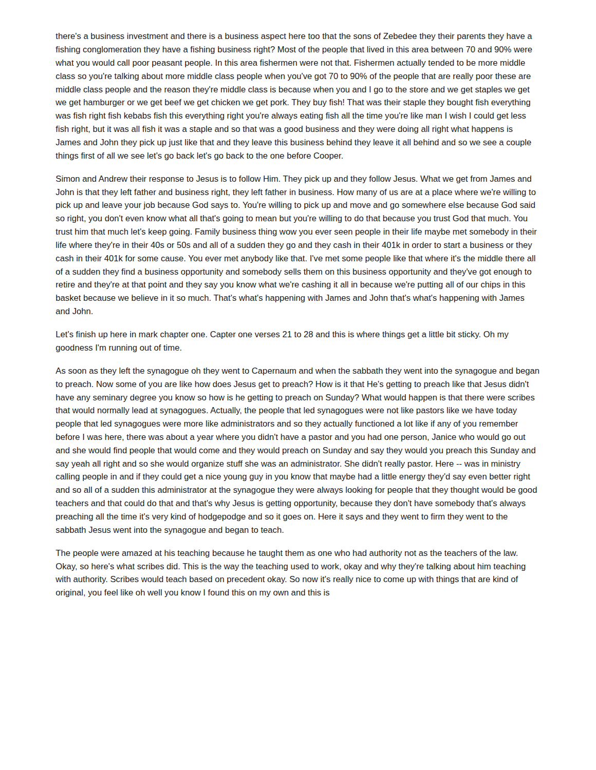there's a business investment and there is a business aspect here too that the sons of Zebedee they their parents they have a fishing conglomeration they have a fishing business right? Most of the people that lived in this area between 70 and 90% were what you would call poor peasant people. In this area fishermen were not that. Fishermen actually tended to be more middle class so you're talking about more middle class people when you've got 70 to 90% of the people that are really poor these are middle class people and the reason they're middle class is because when you and I go to the store and we get staples we get we get hamburger or we get beef we get chicken we get pork. They buy fish! That was their staple they bought fish everything was fish right fish kebabs fish this everything right you're always eating fish all the time you're like man I wish I could get less fish right, but it was all fish it was a staple and so that was a good business and they were doing all right what happens is James and John they pick up just like that and they leave this business behind they leave it all behind and so we see a couple things first of all we see let's go back let's go back to the one before Cooper.
Simon and Andrew their response to Jesus is to follow Him. They pick up and they follow Jesus. What we get from James and John is that they left father and business right, they left father in business. How many of us are at a place where we're willing to pick up and leave your job because God says to. You're willing to pick up and move and go somewhere else because God said so right, you don't even know what all that's going to mean but you're willing to do that because you trust God that much. You trust him that much let's keep going. Family business thing wow you ever seen people in their life maybe met somebody in their life where they're in their 40s or 50s and all of a sudden they go and they cash in their 401k in order to start a business or they cash in their 401k for some cause. You ever met anybody like that. I've met some people like that where it's the middle there all of a sudden they find a business opportunity and somebody sells them on this business opportunity and they've got enough to retire and they're at that point and they say you know what we're cashing it all in because we're putting all of our chips in this basket because we believe in it so much. That's what's happening with James and John that's what's happening with James and John.
Let's finish up here in mark chapter one. Capter one verses 21 to 28 and this is where things get a little bit sticky. Oh my goodness I'm running out of time.
As soon as they left the synagogue oh they went to Capernaum and when the sabbath they went into the synagogue and began to preach. Now some of you are like how does Jesus get to preach? How is it that He's getting to preach like that Jesus didn't have any seminary degree you know so how is he getting to preach on Sunday? What would happen is that there were scribes that would normally lead at synagogues. Actually, the people that led synagogues were not like pastors like we have today people that led synagogues were more like administrators and so they actually functioned a lot like if any of you remember before I was here, there was about a year where you didn't have a pastor and you had one person, Janice who would go out and she would find people that would come and they would preach on Sunday and say they would you preach this Sunday and say yeah all right and so she would organize stuff she was an administrator. She didn't really pastor. Here -- was in ministry calling people in and if they could get a nice young guy in you know that maybe had a little energy they'd say even better right and so all of a sudden this administrator at the synagogue they were always looking for people that they thought would be good teachers and that could do that and that's why Jesus is getting opportunity, because they don't have somebody that's always preaching all the time it's very kind of hodgepodge and so it goes on. Here it says and they went to firm they went to the sabbath Jesus went into the synagogue and began to teach.
The people were amazed at his teaching because he taught them as one who had authority not as the teachers of the law. Okay, so here's what scribes did. This is the way the teaching used to work, okay and why they're talking about him teaching with authority. Scribes would teach based on precedent okay. So now it's really nice to come up with things that are kind of original, you feel like oh well you know I found this on my own and this is